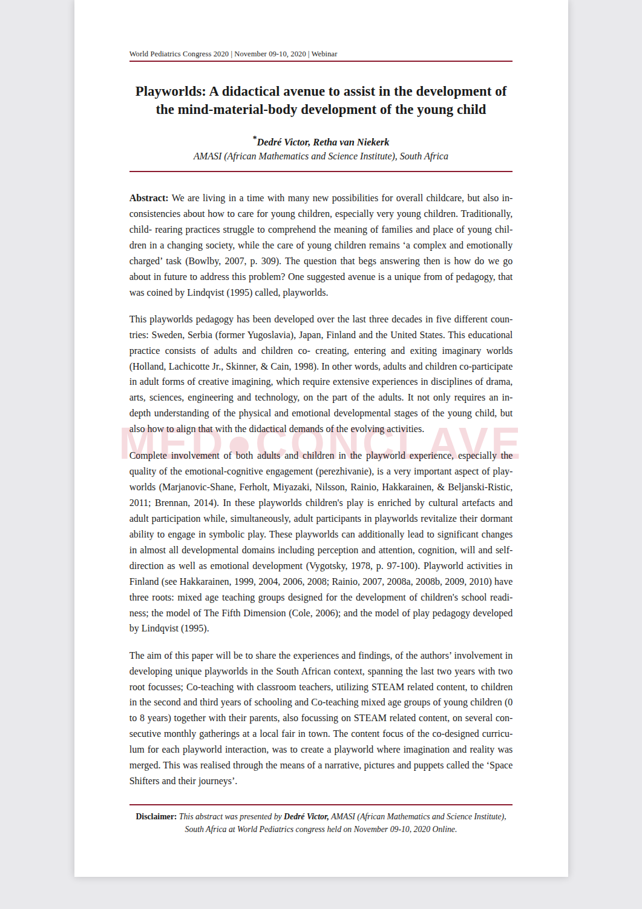World Pediatrics Congress 2020 | November 09-10, 2020 | Webinar
MED●CONCLAVE
Playworlds: A didactical avenue to assist in the development of the mind-material-body development of the young child
*Dedré Victor, Retha van Niekerk
AMASI (African Mathematics and Science Institute), South Africa
Abstract: We are living in a time with many new possibilities for overall childcare, but also inconsistencies about how to care for young children, especially very young children. Traditionally, child- rearing practices struggle to comprehend the meaning of families and place of young children in a changing society, while the care of young children remains ‘a complex and emotionally charged’ task (Bowlby, 2007, p. 309). The question that begs answering then is how do we go about in future to address this problem? One suggested avenue is a unique from of pedagogy, that was coined by Lindqvist (1995) called, playworlds.
This playworlds pedagogy has been developed over the last three decades in five different countries: Sweden, Serbia (former Yugoslavia), Japan, Finland and the United States. This educational practice consists of adults and children co- creating, entering and exiting imaginary worlds (Holland, Lachicotte Jr., Skinner, & Cain, 1998). In other words, adults and children co-participate in adult forms of creative imagining, which require extensive experiences in disciplines of drama, arts, sciences, engineering and technology, on the part of the adults. It not only requires an in-depth understanding of the physical and emotional developmental stages of the young child, but also how to align that with the didactical demands of the evolving activities.
Complete involvement of both adults and children in the playworld experience, especially the quality of the emotional-cognitive engagement (perezhivanie), is a very important aspect of playworlds (Marjanovic-Shane, Ferholt, Miyazaki, Nilsson, Rainio, Hakkarainen, & Beljanski-Ristic, 2011; Brennan, 2014). In these playworlds children's play is enriched by cultural artefacts and adult participation while, simultaneously, adult participants in playworlds revitalize their dormant ability to engage in symbolic play. These playworlds can additionally lead to significant changes in almost all developmental domains including perception and attention, cognition, will and self-direction as well as emotional development (Vygotsky, 1978, p. 97-100). Playworld activities in Finland (see Hakkarainen, 1999, 2004, 2006, 2008; Rainio, 2007, 2008a, 2008b, 2009, 2010) have three roots: mixed age teaching groups designed for the development of children's school readiness; the model of The Fifth Dimension (Cole, 2006); and the model of play pedagogy developed by Lindqvist (1995).
The aim of this paper will be to share the experiences and findings, of the authors’ involvement in developing unique playworlds in the South African context, spanning the last two years with two root focusses; Co-teaching with classroom teachers, utilizing STEAM related content, to children in the second and third years of schooling and Co-teaching mixed age groups of young children (0 to 8 years) together with their parents, also focussing on STEAM related content, on several consecutive monthly gatherings at a local fair in town. The content focus of the co-designed curriculum for each playworld interaction, was to create a playworld where imagination and reality was merged. This was realised through the means of a narrative, pictures and puppets called the ‘Space Shifters and their journeys’.
Disclaimer: This abstract was presented by Dedré Victor, AMASI (African Mathematics and Science Institute), South Africa at World Pediatrics congress held on November 09-10, 2020 Online.